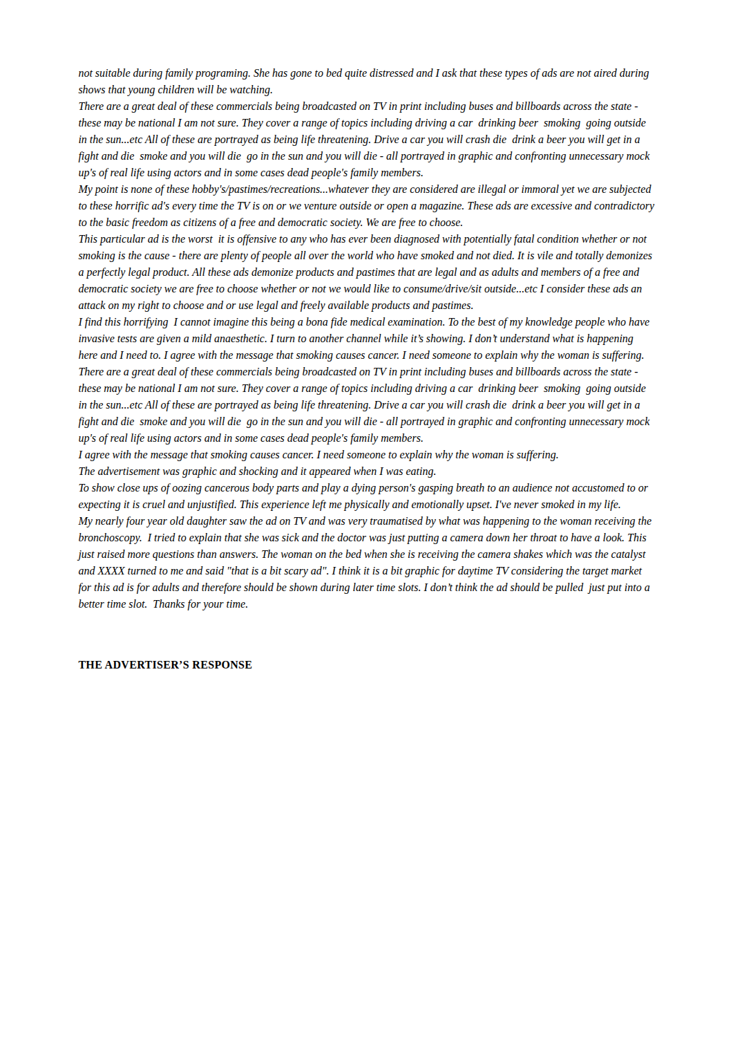not suitable during family programing. She has gone to bed quite distressed and I ask that these types of ads are not aired during shows that young children will be watching.
There are a great deal of these commercials being broadcasted on TV in print including buses and billboards across the state - these may be national I am not sure. They cover a range of topics including driving a car drinking beer smoking going outside in the sun...etc All of these are portrayed as being life threatening. Drive a car you will crash die drink a beer you will get in a fight and die smoke and you will die go in the sun and you will die - all portrayed in graphic and confronting unnecessary mock up's of real life using actors and in some cases dead people's family members.
My point is none of these hobby's/pastimes/recreations...whatever they are considered are illegal or immoral yet we are subjected to these horrific ad's every time the TV is on or we venture outside or open a magazine. These ads are excessive and contradictory to the basic freedom as citizens of a free and democratic society. We are free to choose.
This particular ad is the worst it is offensive to any who has ever been diagnosed with potentially fatal condition whether or not smoking is the cause - there are plenty of people all over the world who have smoked and not died. It is vile and totally demonizes a perfectly legal product. All these ads demonize products and pastimes that are legal and as adults and members of a free and democratic society we are free to choose whether or not we would like to consume/drive/sit outside...etc I consider these ads an attack on my right to choose and or use legal and freely available products and pastimes.
I find this horrifying I cannot imagine this being a bona fide medical examination. To the best of my knowledge people who have invasive tests are given a mild anaesthetic. I turn to another channel while it’s showing. I don’t understand what is happening here and I need to. I agree with the message that smoking causes cancer. I need someone to explain why the woman is suffering.
There are a great deal of these commercials being broadcasted on TV in print including buses and billboards across the state - these may be national I am not sure. They cover a range of topics including driving a car drinking beer smoking going outside in the sun...etc All of these are portrayed as being life threatening. Drive a car you will crash die drink a beer you will get in a fight and die smoke and you will die go in the sun and you will die - all portrayed in graphic and confronting unnecessary mock up's of real life using actors and in some cases dead people's family members.
I agree with the message that smoking causes cancer. I need someone to explain why the woman is suffering.
The advertisement was graphic and shocking and it appeared when I was eating.
To show close ups of oozing cancerous body parts and play a dying person's gasping breath to an audience not accustomed to or expecting it is cruel and unjustified. This experience left me physically and emotionally upset. I've never smoked in my life.
My nearly four year old daughter saw the ad on TV and was very traumatised by what was happening to the woman receiving the bronchoscopy. I tried to explain that she was sick and the doctor was just putting a camera down her throat to have a look. This just raised more questions than answers. The woman on the bed when she is receiving the camera shakes which was the catalyst and XXXX turned to me and said "that is a bit scary ad". I think it is a bit graphic for daytime TV considering the target market for this ad is for adults and therefore should be shown during later time slots. I don’t think the ad should be pulled just put into a better time slot. Thanks for your time.
THE ADVERTISER’S RESPONSE